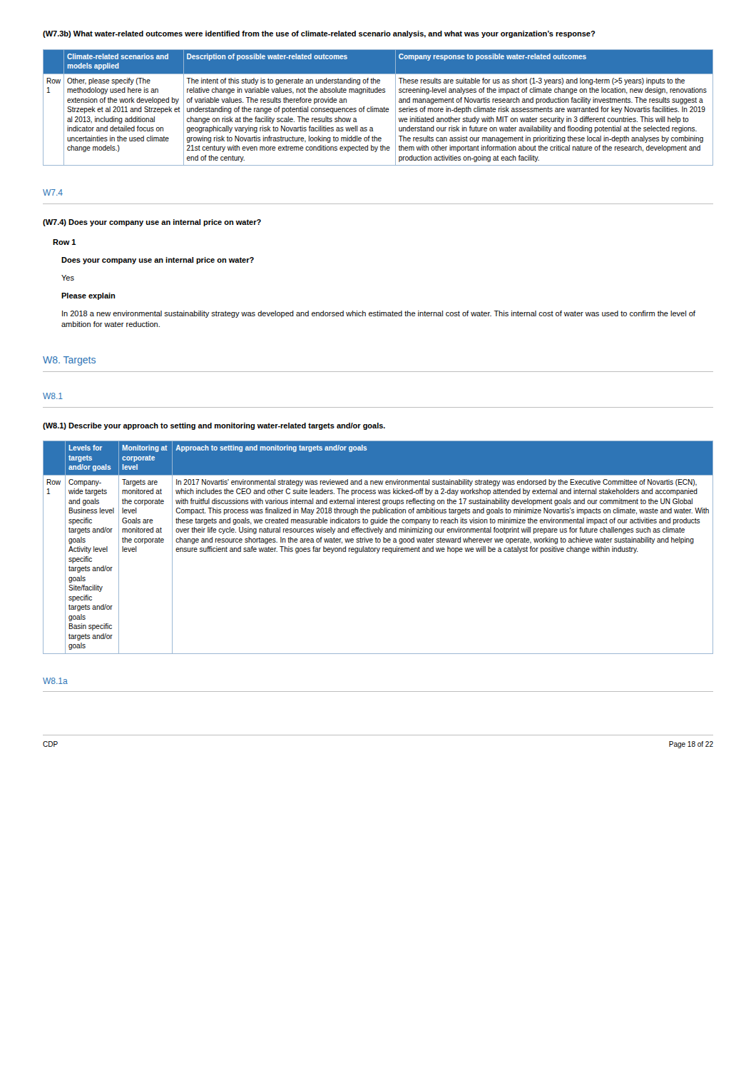(W7.3b) What water-related outcomes were identified from the use of climate-related scenario analysis, and what was your organization’s response?
| | Climate-related scenarios and models applied | Description of possible water-related outcomes | Company response to possible water-related outcomes |
| --- | --- | --- | --- |
| Row 1 | Other, please specify (The methodology used here is an extension of the work developed by Strzepek et al 2011 and Strzepek et al 2013, including additional indicator and detailed focus on uncertainties in the used climate change models.) | The intent of this study is to generate an understanding of the relative change in variable values, not the absolute magnitudes of variable values. The results therefore provide an understanding of the range of potential consequences of climate change on risk at the facility scale. The results show a geographically varying risk to Novartis facilities as well as a growing risk to Novartis infrastructure, looking to middle of the 21st century with even more extreme conditions expected by the end of the century. | These results are suitable for us as short (1-3 years) and long-term (>5 years) inputs to the screening-level analyses of the impact of climate change on the location, new design, renovations and management of Novartis research and production facility investments. The results suggest a series of more in-depth climate risk assessments are warranted for key Novartis facilities. In 2019 we initiated another study with MIT on water security in 3 different countries. This will help to understand our risk in future on water availability and flooding potential at the selected regions. The results can assist our management in prioritizing these local in-depth analyses by combining them with other important information about the critical nature of the research, development and production activities on-going at each facility. |
W7.4
(W7.4) Does your company use an internal price on water?
Row 1
Does your company use an internal price on water?
Yes
Please explain
In 2018 a new environmental sustainability strategy was developed and endorsed which estimated the internal cost of water. This internal cost of water was used to confirm the level of ambition for water reduction.
W8. Targets
W8.1
(W8.1) Describe your approach to setting and monitoring water-related targets and/or goals.
| | Levels for targets and/or goals | Monitoring at corporate level | Approach to setting and monitoring targets and/or goals |
| --- | --- | --- | --- |
| Row 1 | Company-wide targets and goals Business level specific targets and/or goals Activity level specific targets and/or goals Site/facility specific targets and/or goals Basin specific targets and/or goals | Targets are monitored at the corporate level Goals are monitored at the corporate level | In 2017 Novartis' environmental strategy was reviewed and a new environmental sustainability strategy was endorsed by the Executive Committee of Novartis (ECN), which includes the CEO and other C suite leaders. The process was kicked-off by a 2-day workshop attended by external and internal stakeholders and accompanied with fruitful discussions with various internal and external interest groups reflecting on the 17 sustainability development goals and our commitment to the UN Global Compact. This process was finalized in May 2018 through the publication of ambitious targets and goals to minimize Novartis's impacts on climate, waste and water. With these targets and goals, we created measurable indicators to guide the company to reach its vision to minimize the environmental impact of our activities and products over their life cycle. Using natural resources wisely and effectively and minimizing our environmental footprint will prepare us for future challenges such as climate change and resource shortages. In the area of water, we strive to be a good water steward wherever we operate, working to achieve water sustainability and helping ensure sufficient and safe water. This goes far beyond regulatory requirement and we hope we will be a catalyst for positive change within industry. |
W8.1a
CDP Page 18 of 22